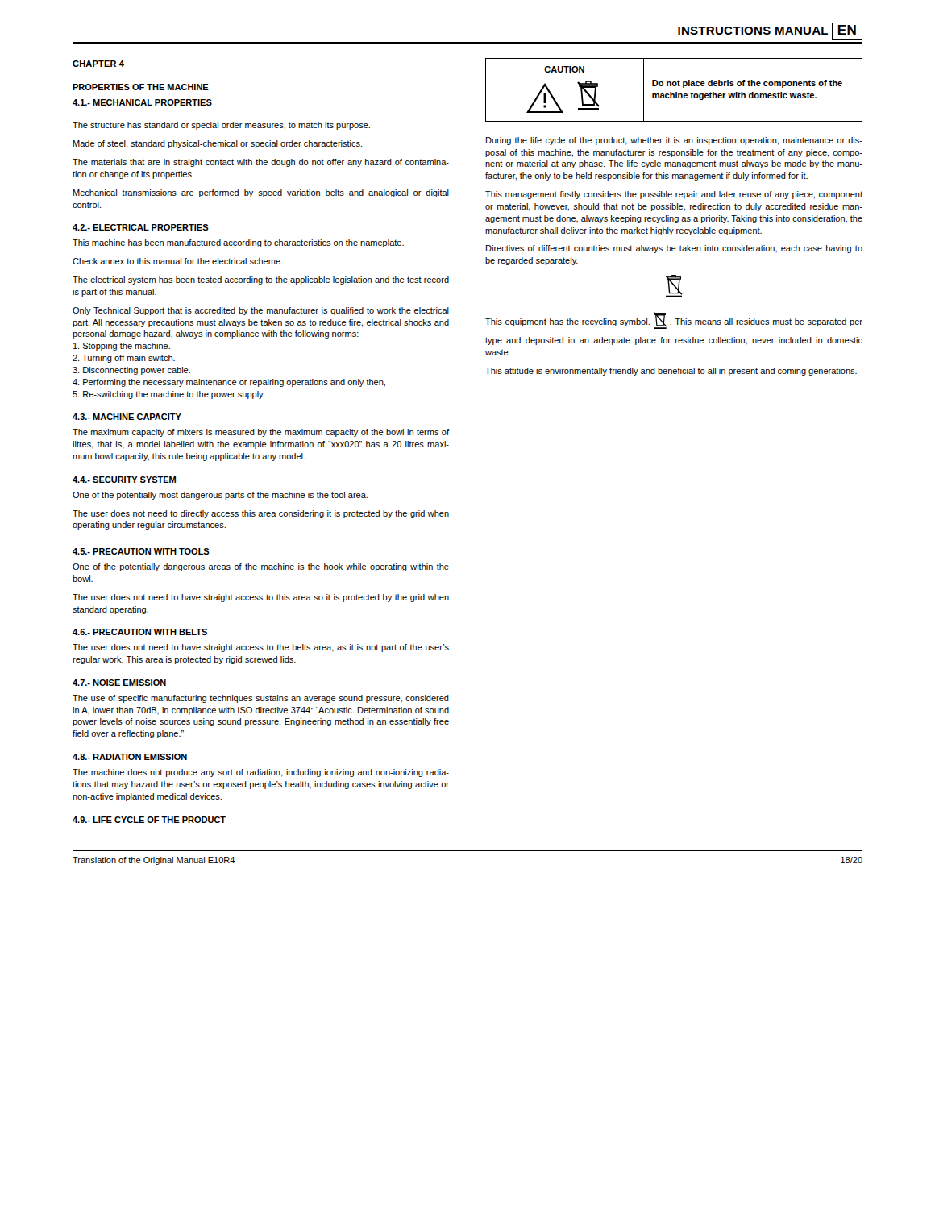INSTRUCTIONS MANUALEN
CHAPTER 4
PROPERTIES OF THE MACHINE
4.1.- MECHANICAL PROPERTIES
The structure has standard or special order measures, to match its purpose.
Made of steel, standard physical-chemical or special order characteristics.
The materials that are in straight contact with the dough do not offer any hazard of contamination or change of its properties.
Mechanical transmissions are performed by speed variation belts and analogical or digital control.
4.2.- ELECTRICAL PROPERTIES
This machine has been manufactured according to characteristics on the nameplate.
Check annex to this manual for the electrical scheme.
The electrical system has been tested according to the applicable legislation and the test record is part of this manual.
Only Technical Support that is accredited by the manufacturer is qualified to work the electrical part. All necessary precautions must always be taken so as to reduce fire, electrical shocks and personal damage hazard, always in compliance with the following norms:
1. Stopping the machine.
2. Turning off main switch.
3. Disconnecting power cable.
4. Performing the necessary maintenance or repairing operations and only then,
5. Re-switching the machine to the power supply.
4.3.- MACHINE CAPACITY
The maximum capacity of mixers is measured by the maximum capacity of the bowl in terms of litres, that is, a model labelled with the example information of “xxx020” has a 20 litres maximum bowl capacity, this rule being applicable to any model.
4.4.- SECURITY SYSTEM
One of the potentially most dangerous parts of the machine is the tool area.
The user does not need to directly access this area considering it is protected by the grid when operating under regular circumstances.
4.5.- PRECAUTION WITH TOOLS
One of the potentially dangerous areas of the machine is the hook while operating within the bowl.
The user does not need to have straight access to this area so it is protected by the grid when standard operating.
4.6.- PRECAUTION WITH BELTS
The user does not need to have straight access to the belts area, as it is not part of the user’s regular work. This area is protected by rigid screwed lids.
4.7.- NOISE EMISSION
The use of specific manufacturing techniques sustains an average sound pressure, considered in A, lower than 70dB, in compliance with ISO directive 3744: “Acoustic. Determination of sound power levels of noise sources using sound pressure. Engineering method in an essentially free field over a reflecting plane.”
4.8.- RADIATION EMISSION
The machine does not produce any sort of radiation, including ionizing and non-ionizing radiations that may hazard the user’s or exposed people’s health, including cases involving active or non-active implanted medical devices.
4.9.- LIFE CYCLE OF THE PRODUCT
CAUTION
Do not place debris of the components of the machine together with domestic waste.
During the life cycle of the product, whether it is an inspection operation, maintenance or disposal of this machine, the manufacturer is responsible for the treatment of any piece, component or material at any phase. The life cycle management must always be made by the manufacturer, the only to be held responsible for this management if duly informed for it.
This management firstly considers the possible repair and later reuse of any piece, component or material, however, should that not be possible, redirection to duly accredited residue management must be done, always keeping recycling as a priority. Taking this into consideration, the manufacturer shall deliver into the market highly recyclable equipment.
Directives of different countries must always be taken into consideration, each case having to be regarded separately.
This equipment has the recycling symbol. . This means all residues must be separated per type and deposited in an adequate place for residue collection, never included in domestic waste.
This attitude is environmentally friendly and beneficial to all in present and coming generations.
Translation of the Original Manual E10R4 18/20